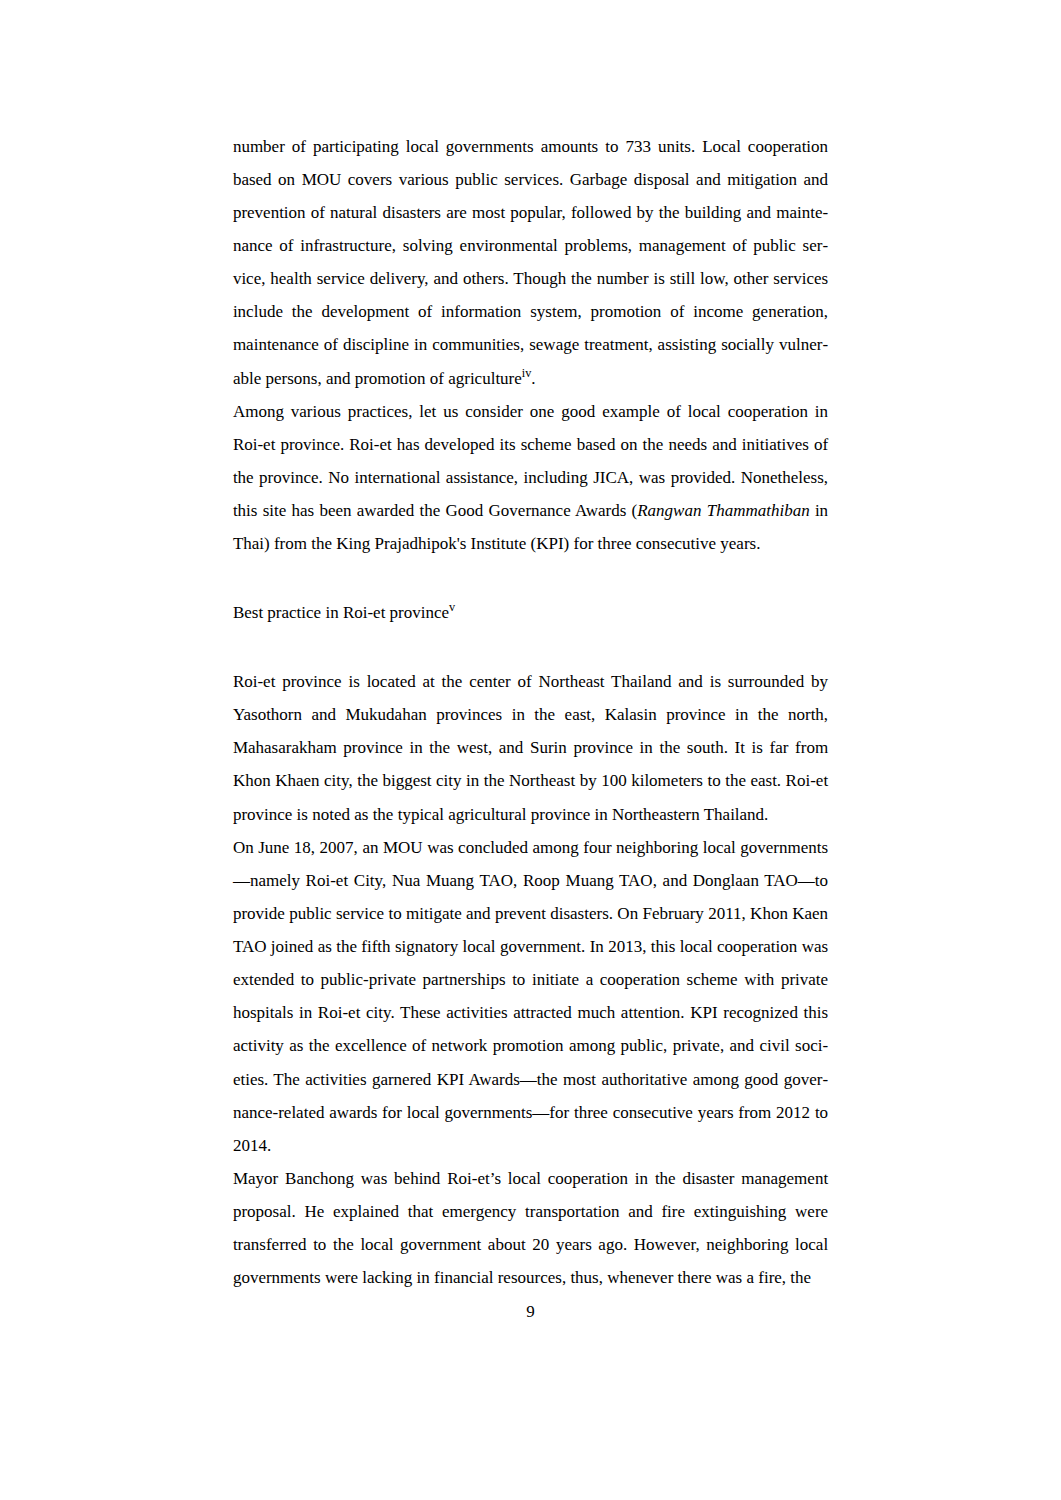number of participating local governments amounts to 733 units. Local cooperation based on MOU covers various public services. Garbage disposal and mitigation and prevention of natural disasters are most popular, followed by the building and maintenance of infrastructure, solving environmental problems, management of public service, health service delivery, and others. Though the number is still low, other services include the development of information system, promotion of income generation, maintenance of discipline in communities, sewage treatment, assisting socially vulnerable persons, and promotion of agricultureiv.
Among various practices, let us consider one good example of local cooperation in Roi-et province. Roi-et has developed its scheme based on the needs and initiatives of the province. No international assistance, including JICA, was provided. Nonetheless, this site has been awarded the Good Governance Awards (Rangwan Thammathiban in Thai) from the King Prajadhipok's Institute (KPI) for three consecutive years.
Best practice in Roi-et provincev
Roi-et province is located at the center of Northeast Thailand and is surrounded by Yasothorn and Mukudahan provinces in the east, Kalasin province in the north, Mahasarakham province in the west, and Surin province in the south. It is far from Khon Khaen city, the biggest city in the Northeast by 100 kilometers to the east. Roi-et province is noted as the typical agricultural province in Northeastern Thailand.
On June 18, 2007, an MOU was concluded among four neighboring local governments—namely Roi-et City, Nua Muang TAO, Roop Muang TAO, and Donglaan TAO—to provide public service to mitigate and prevent disasters. On February 2011, Khon Kaen TAO joined as the fifth signatory local government. In 2013, this local cooperation was extended to public-private partnerships to initiate a cooperation scheme with private hospitals in Roi-et city. These activities attracted much attention. KPI recognized this activity as the excellence of network promotion among public, private, and civil societies. The activities garnered KPI Awards—the most authoritative among good governance-related awards for local governments—for three consecutive years from 2012 to 2014.
Mayor Banchong was behind Roi-et’s local cooperation in the disaster management proposal. He explained that emergency transportation and fire extinguishing were transferred to the local government about 20 years ago. However, neighboring local governments were lacking in financial resources, thus, whenever there was a fire, the
9